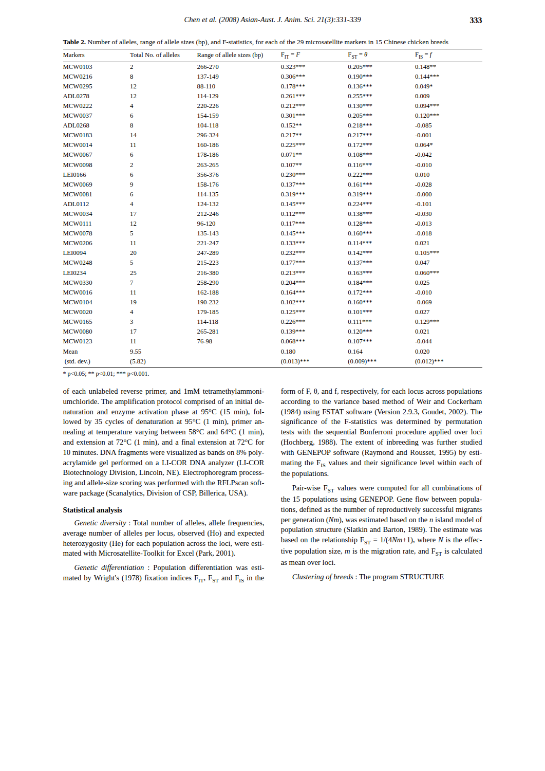Chen et al. (2008) Asian-Aust. J. Anim. Sci. 21(3):331-339
333
Table 2. Number of alleles, range of allele sizes (bp), and F-statistics, for each of the 29 microsatellite markers in 15 Chinese chicken breeds
| Markers | Total No. of alleles | Range of allele sizes (bp) | F IT = F | F ST = θ | F IS = f |
| --- | --- | --- | --- | --- | --- |
| MCW0103 | 2 | 266-270 | 0.323*** | 0.205*** | 0.148** |
| MCW0216 | 8 | 137-149 | 0.306*** | 0.190*** | 0.144*** |
| MCW0295 | 12 | 88-110 | 0.178*** | 0.136*** | 0.049* |
| ADL0278 | 12 | 114-129 | 0.261*** | 0.255*** | 0.009 |
| MCW0222 | 4 | 220-226 | 0.212*** | 0.130*** | 0.094*** |
| MCW0037 | 6 | 154-159 | 0.301*** | 0.205*** | 0.120*** |
| ADL0268 | 8 | 104-118 | 0.152** | 0.218*** | -0.085 |
| MCW0183 | 14 | 296-324 | 0.217** | 0.217*** | -0.001 |
| MCW0014 | 11 | 160-186 | 0.225*** | 0.172*** | 0.064* |
| MCW0067 | 6 | 178-186 | 0.071** | 0.108*** | -0.042 |
| MCW0098 | 2 | 263-265 | 0.107** | 0.116*** | -0.010 |
| LEI0166 | 6 | 356-376 | 0.230*** | 0.222*** | 0.010 |
| MCW0069 | 9 | 158-176 | 0.137*** | 0.161*** | -0.028 |
| MCW0081 | 6 | 114-135 | 0.319*** | 0.319*** | -0.000 |
| ADL0112 | 4 | 124-132 | 0.145*** | 0.224*** | -0.101 |
| MCW0034 | 17 | 212-246 | 0.112*** | 0.138*** | -0.030 |
| MCW0111 | 12 | 96-120 | 0.117*** | 0.128*** | -0.013 |
| MCW0078 | 5 | 135-143 | 0.145*** | 0.160*** | -0.018 |
| MCW0206 | 11 | 221-247 | 0.133*** | 0.114*** | 0.021 |
| LEI0094 | 20 | 247-289 | 0.232*** | 0.142*** | 0.105*** |
| MCW0248 | 5 | 215-223 | 0.177*** | 0.137*** | 0.047 |
| LEI0234 | 25 | 216-380 | 0.213*** | 0.163*** | 0.060*** |
| MCW0330 | 7 | 258-290 | 0.204*** | 0.184*** | 0.025 |
| MCW0016 | 11 | 162-188 | 0.164*** | 0.172*** | -0.010 |
| MCW0104 | 19 | 190-232 | 0.102*** | 0.160*** | -0.069 |
| MCW0020 | 4 | 179-185 | 0.125*** | 0.101*** | 0.027 |
| MCW0165 | 3 | 114-118 | 0.226*** | 0.111*** | 0.129*** |
| MCW0080 | 17 | 265-281 | 0.139*** | 0.120*** | 0.021 |
| MCW0123 | 11 | 76-98 | 0.068*** | 0.107*** | -0.044 |
| Mean | 9.55 | | 0.180 | 0.164 | 0.020 |
| (std. dev.) | (5.82) | | (0.013)*** | (0.009)*** | (0.012)*** |
* p<0.05; ** p<0.01; *** p<0.001.
of each unlabeled reverse primer, and 1mM tetramethylammoniumchloride. The amplification protocol comprised of an initial denaturation and enzyme activation phase at 95°C (15 min), followed by 35 cycles of denaturation at 95°C (1 min), primer annealing at temperature varying between 58°C and 64°C (1 min), and extension at 72°C (1 min), and a final extension at 72°C for 10 minutes. DNA fragments were visualized as bands on 8% polyacrylamide gel performed on a LI-COR DNA analyzer (LI-COR Biotechnology Division, Lincoln, NE). Electrophoregram processing and allele-size scoring was performed with the RFLPscan software package (Scanalytics, Division of CSP, Billerica, USA).
Statistical analysis
Genetic diversity : Total number of alleles, allele frequencies, average number of alleles per locus, observed (Ho) and expected heterozygosity (He) for each population across the loci, were estimated with Microsatellite-Toolkit for Excel (Park, 2001).
Genetic differentiation : Population differentiation was estimated by Wright's (1978) fixation indices FIT, FST and FIS in the form of F, θ, and f, respectively, for each locus across populations according to the variance based method of Weir and Cockerham (1984) using FSTAT software (Version 2.9.3, Goudet, 2002). The significance of the F-statistics was determined by permutation tests with the sequential Bonferroni procedure applied over loci (Hochberg, 1988). The extent of inbreeding was further studied with GENEPOP software (Raymond and Rousset, 1995) by estimating the FIS values and their significance level within each of the populations.
Pair-wise FST values were computed for all combinations of the 15 populations using GENEPOP. Gene flow between populations, defined as the number of reproductively successful migrants per generation (Nm), was estimated based on the n island model of population structure (Slatkin and Barton, 1989). The estimate was based on the relationship FST = 1/(4Nm+1), where N is the effective population size, m is the migration rate, and FST is calculated as mean over loci.
Clustering of breeds : The program STRUCTURE